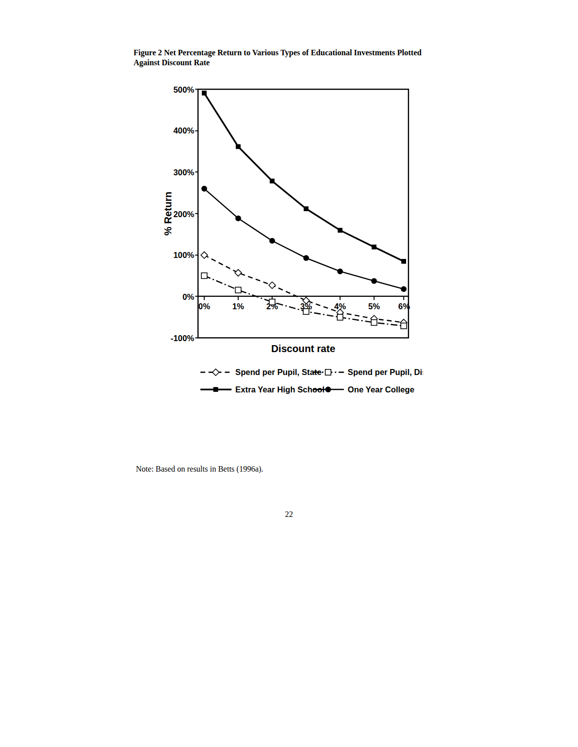Figure 2 Net Percentage Return to Various Types of Educational Investments Plotted Against Discount Rate
Net percentage return to various types of educational investments plotted against discount rate Line chart. Vertical axis labelled % Return from minus 100% to 500%. Horizontal axis labelled Discount rate from 0% to 6%. Four series: Spend per Pupil State (dashed with diamonds), Spend per Pupil District (dash-dot with squares), Extra Year High School (solid with filled squares), One Year College (solid with filled circles). All series decline as the discount rate rises. 500% 400% 300% 200% 100% 0% -100% % Return 0% 1% 2% 3% 4% 5% 6% Discount rate Spend per Pupil, State Spend per Pupil, District Extra Year High School One Year College
Note: Based on results in Betts (1996a).
22